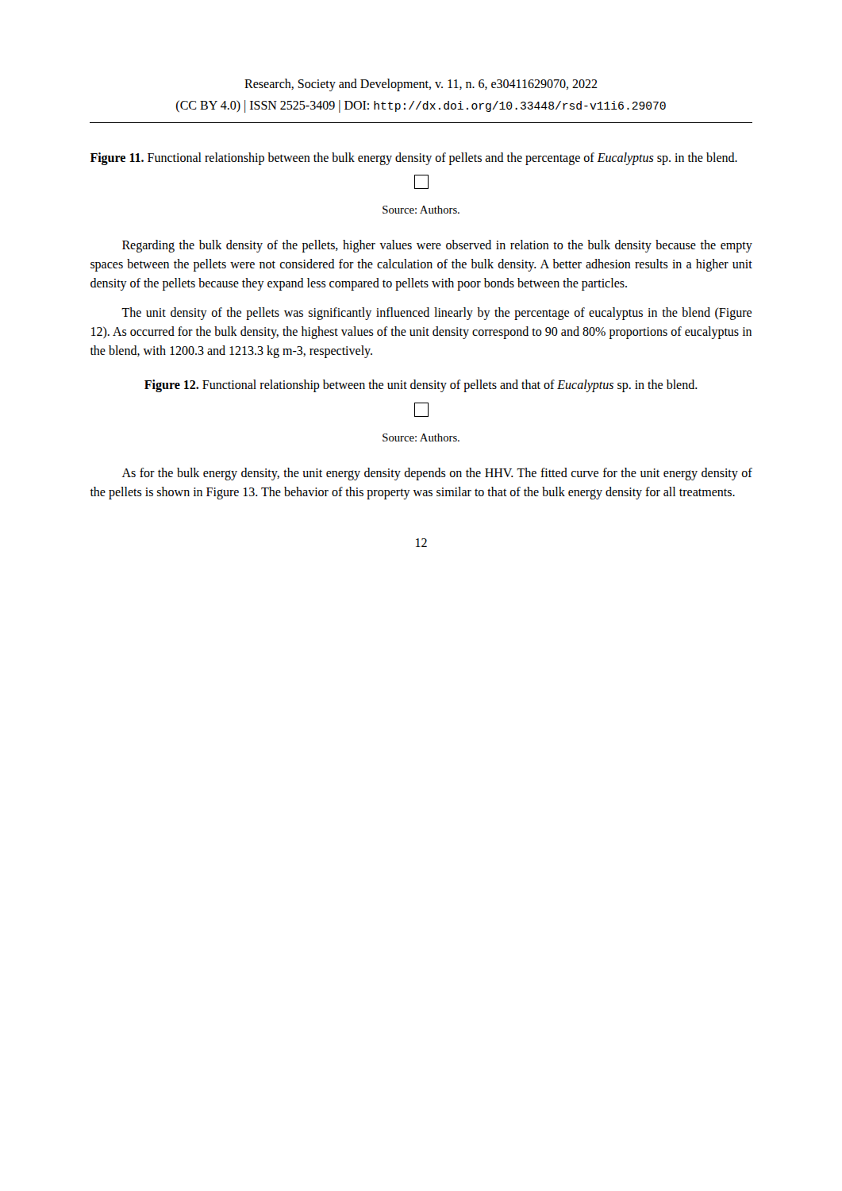Research, Society and Development, v. 11, n. 6, e30411629070, 2022
(CC BY 4.0) | ISSN 2525-3409 | DOI: http://dx.doi.org/10.33448/rsd-v11i6.29070
Figure 11. Functional relationship between the bulk energy density of pellets and the percentage of Eucalyptus sp. in the blend.
12.0 12.5 13.0 13.5 14.0 0 10 20 30 40 50 60 70 80 90 Bulk energy density of pellets (%) Percentage of Eucalyptus sp. in the blend (%) y = 12.9 − 0.0565 x + 0.00195 x2 − 1.41 × 10−5 x3 R2 = 0.98
Source: Authors.
Regarding the bulk density of the pellets, higher values were observed in relation to the bulk density because the empty spaces between the pellets were not considered for the calculation of the bulk density. A better adhesion results in a higher unit density of the pellets because they expand less compared to pellets with poor bonds between the particles.
The unit density of the pellets was significantly influenced linearly by the percentage of eucalyptus in the blend (Figure 12). As occurred for the bulk density, the highest values of the unit density correspond to 90 and 80% proportions of eucalyptus in the blend, with 1200.3 and 1213.3 kg m-3, respectively.
Figure 12. Functional relationship between the unit density of pellets and that of Eucalyptus sp. in the blend.
1000 1050 1100 1150 1200 1250 1300 1350 1400 1450 0 10 20 30 40 50 60 70 80 90 Unit density of pellets (%) Percentage of Eucalyptus sp. in the blend (%) y = 1110 + 1.08 x R2 = 0.75
Source: Authors.
As for the bulk energy density, the unit energy density depends on the HHV. The fitted curve for the unit energy density of the pellets is shown in Figure 13. The behavior of this property was similar to that of the bulk energy density for all treatments.
12